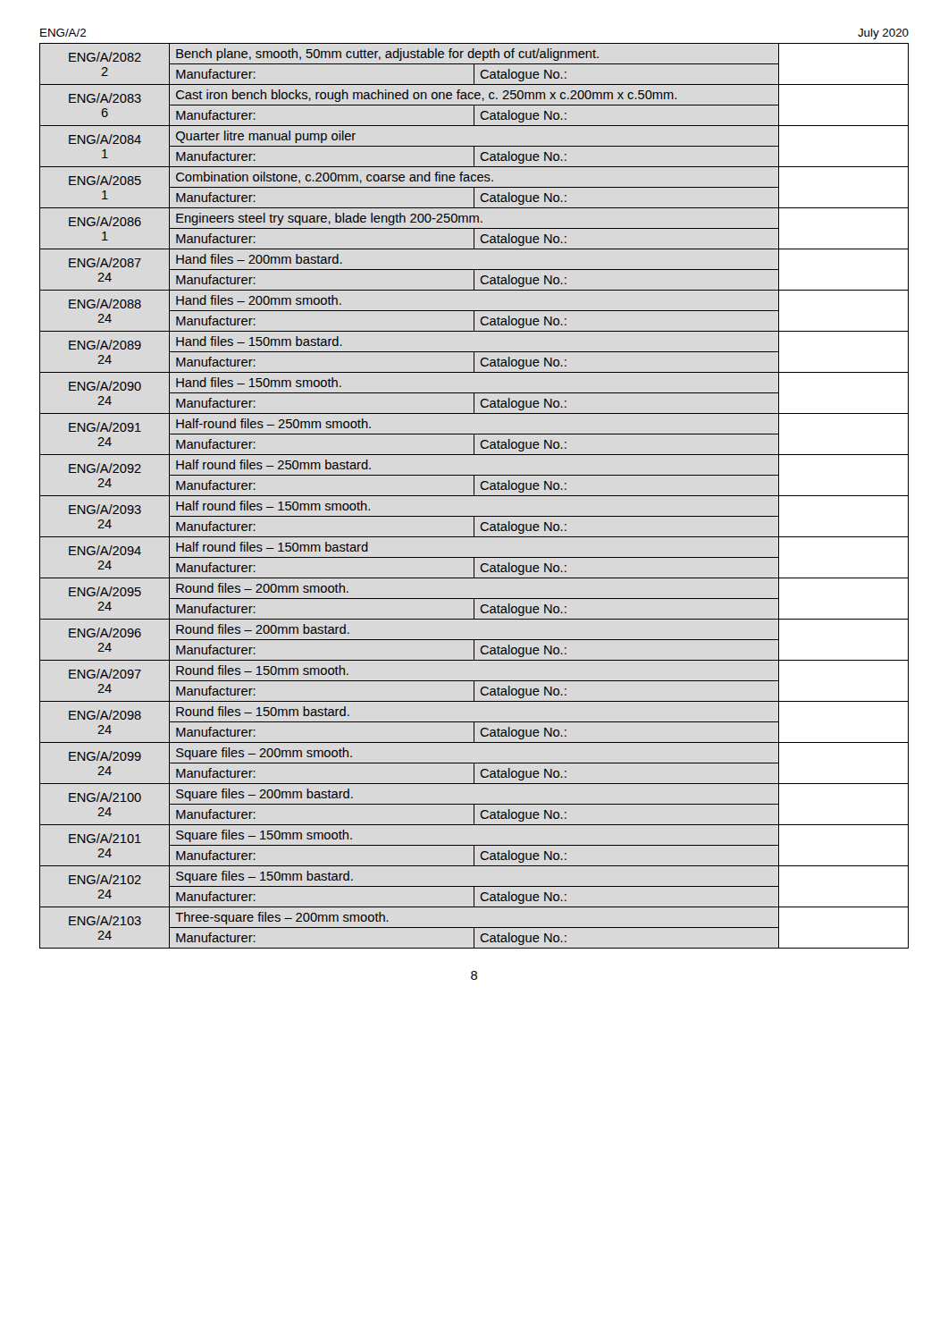ENG/A/2 July 2020
| ENG/A/2082 2 | Bench plane, smooth, 50mm cutter, adjustable for depth of cut/alignment. | |
| Manufacturer: | Catalogue No.: |
| ENG/A/2083 6 | Cast iron bench blocks, rough machined on one face, c. 250mm x c.200mm x c.50mm. | |
| Manufacturer: | Catalogue No.: |
| ENG/A/2084 1 | Quarter litre manual pump oiler | |
| Manufacturer: | Catalogue No.: |
| ENG/A/2085 1 | Combination oilstone, c.200mm, coarse and fine faces. | |
| Manufacturer: | Catalogue No.: |
| ENG/A/2086 1 | Engineers steel try square, blade length 200-250mm. | |
| Manufacturer: | Catalogue No.: |
| ENG/A/2087 24 | Hand files – 200mm bastard. | |
| Manufacturer: | Catalogue No.: |
| ENG/A/2088 24 | Hand files – 200mm smooth. | |
| Manufacturer: | Catalogue No.: |
| ENG/A/2089 24 | Hand files – 150mm bastard. | |
| Manufacturer: | Catalogue No.: |
| ENG/A/2090 24 | Hand files – 150mm smooth. | |
| Manufacturer: | Catalogue No.: |
| ENG/A/2091 24 | Half-round files – 250mm smooth. | |
| Manufacturer: | Catalogue No.: |
| ENG/A/2092 24 | Half round files – 250mm bastard. | |
| Manufacturer: | Catalogue No.: |
| ENG/A/2093 24 | Half round files – 150mm smooth. | |
| Manufacturer: | Catalogue No.: |
| ENG/A/2094 24 | Half round files – 150mm bastard | |
| Manufacturer: | Catalogue No.: |
| ENG/A/2095 24 | Round files – 200mm smooth. | |
| Manufacturer: | Catalogue No.: |
| ENG/A/2096 24 | Round files – 200mm bastard. | |
| Manufacturer: | Catalogue No.: |
| ENG/A/2097 24 | Round files – 150mm smooth. | |
| Manufacturer: | Catalogue No.: |
| ENG/A/2098 24 | Round files – 150mm bastard. | |
| Manufacturer: | Catalogue No.: |
| ENG/A/2099 24 | Square files – 200mm smooth. | |
| Manufacturer: | Catalogue No.: |
| ENG/A/2100 24 | Square files – 200mm bastard. | |
| Manufacturer: | Catalogue No.: |
| ENG/A/2101 24 | Square files – 150mm smooth. | |
| Manufacturer: | Catalogue No.: |
| ENG/A/2102 24 | Square files – 150mm bastard. | |
| Manufacturer: | Catalogue No.: |
| ENG/A/2103 24 | Three-square files – 200mm smooth. | |
| Manufacturer: | Catalogue No.: |
8